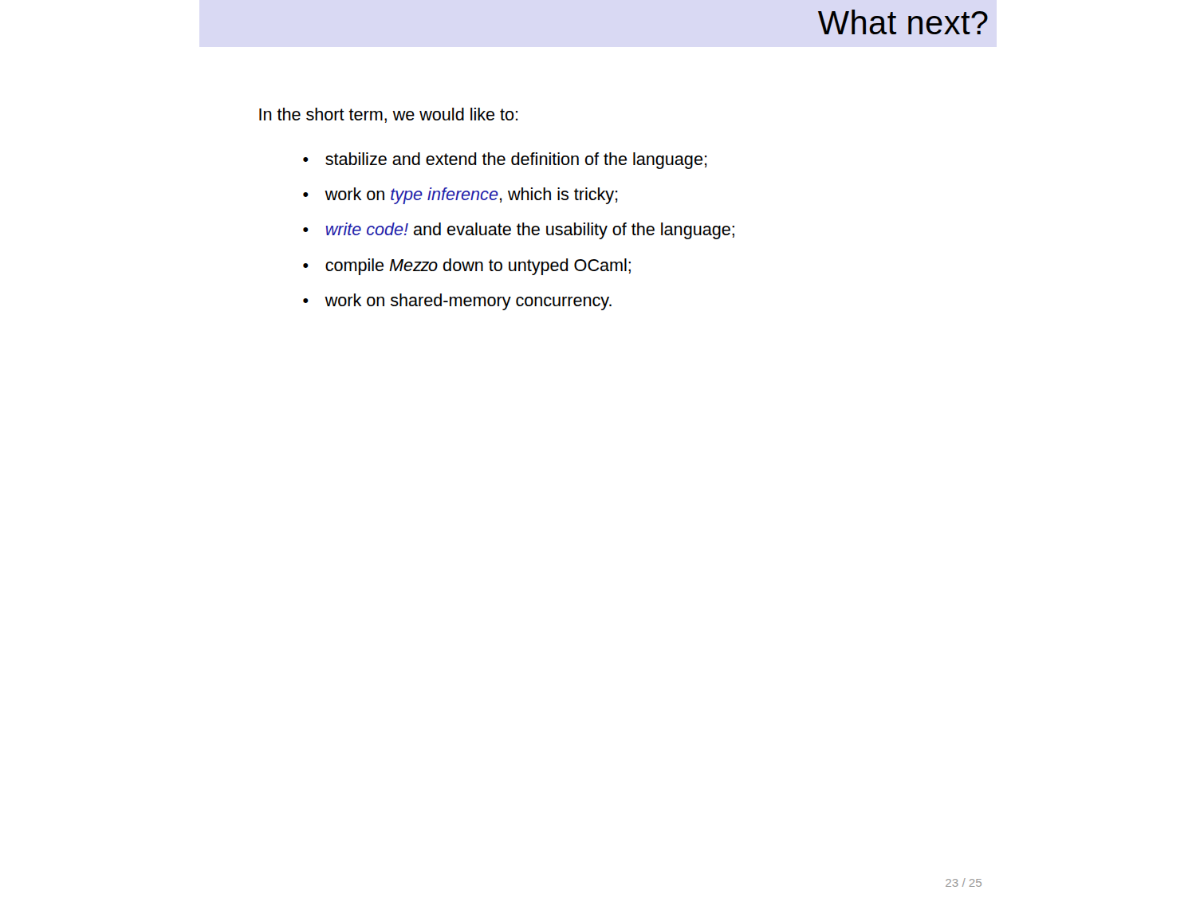What next?
In the short term, we would like to:
stabilize and extend the definition of the language;
work on type inference, which is tricky;
write code! and evaluate the usability of the language;
compile Mezzo down to untyped OCaml;
work on shared-memory concurrency.
23 / 25